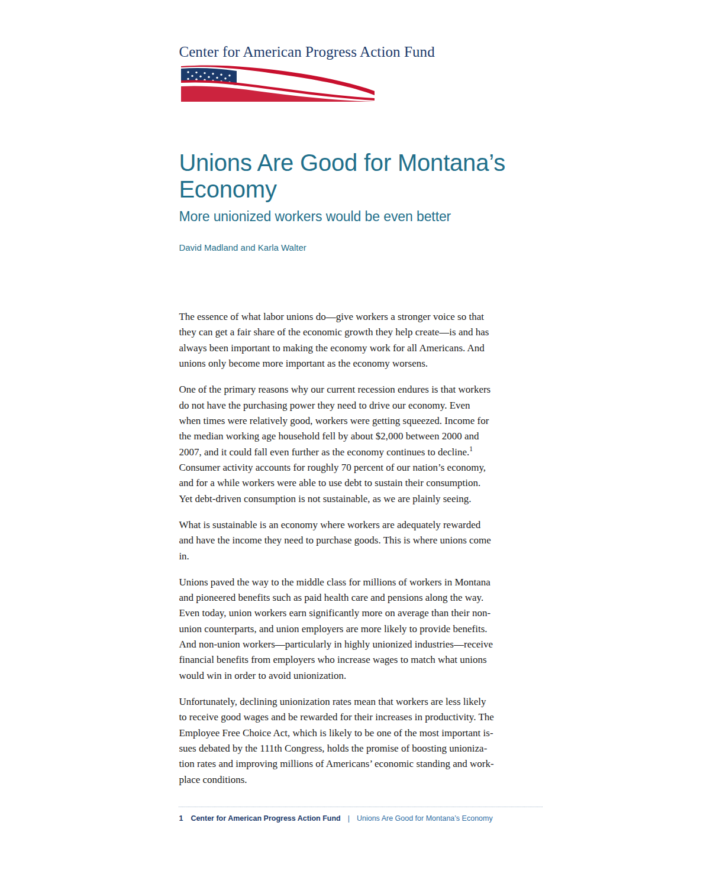Center for American Progress Action Fund
Unions Are Good for Montana’s Economy
More unionized workers would be even better
David Madland and Karla Walter
The essence of what labor unions do—give workers a stronger voice so that they can get a fair share of the economic growth they help create—is and has always been important to making the economy work for all Americans. And unions only become more important as the economy worsens.
One of the primary reasons why our current recession endures is that workers do not have the purchasing power they need to drive our economy. Even when times were relatively good, workers were getting squeezed. Income for the median working age household fell by about $2,000 between 2000 and 2007, and it could fall even further as the economy continues to decline.1 Consumer activity accounts for roughly 70 percent of our nation’s economy, and for a while workers were able to use debt to sustain their consumption. Yet debt-driven consumption is not sustainable, as we are plainly seeing.
What is sustainable is an economy where workers are adequately rewarded and have the income they need to purchase goods. This is where unions come in.
Unions paved the way to the middle class for millions of workers in Montana and pioneered benefits such as paid health care and pensions along the way. Even today, union workers earn significantly more on average than their non-union counterparts, and union employers are more likely to provide benefits. And non-union workers—particularly in highly unionized industries—receive financial benefits from employers who increase wages to match what unions would win in order to avoid unionization.
Unfortunately, declining unionization rates mean that workers are less likely to receive good wages and be rewarded for their increases in productivity. The Employee Free Choice Act, which is likely to be one of the most important issues debated by the 111th Congress, holds the promise of boosting unionization rates and improving millions of Americans’ economic standing and workplace conditions.
1 Center for American Progress Action Fund | Unions Are Good for Montana’s Economy